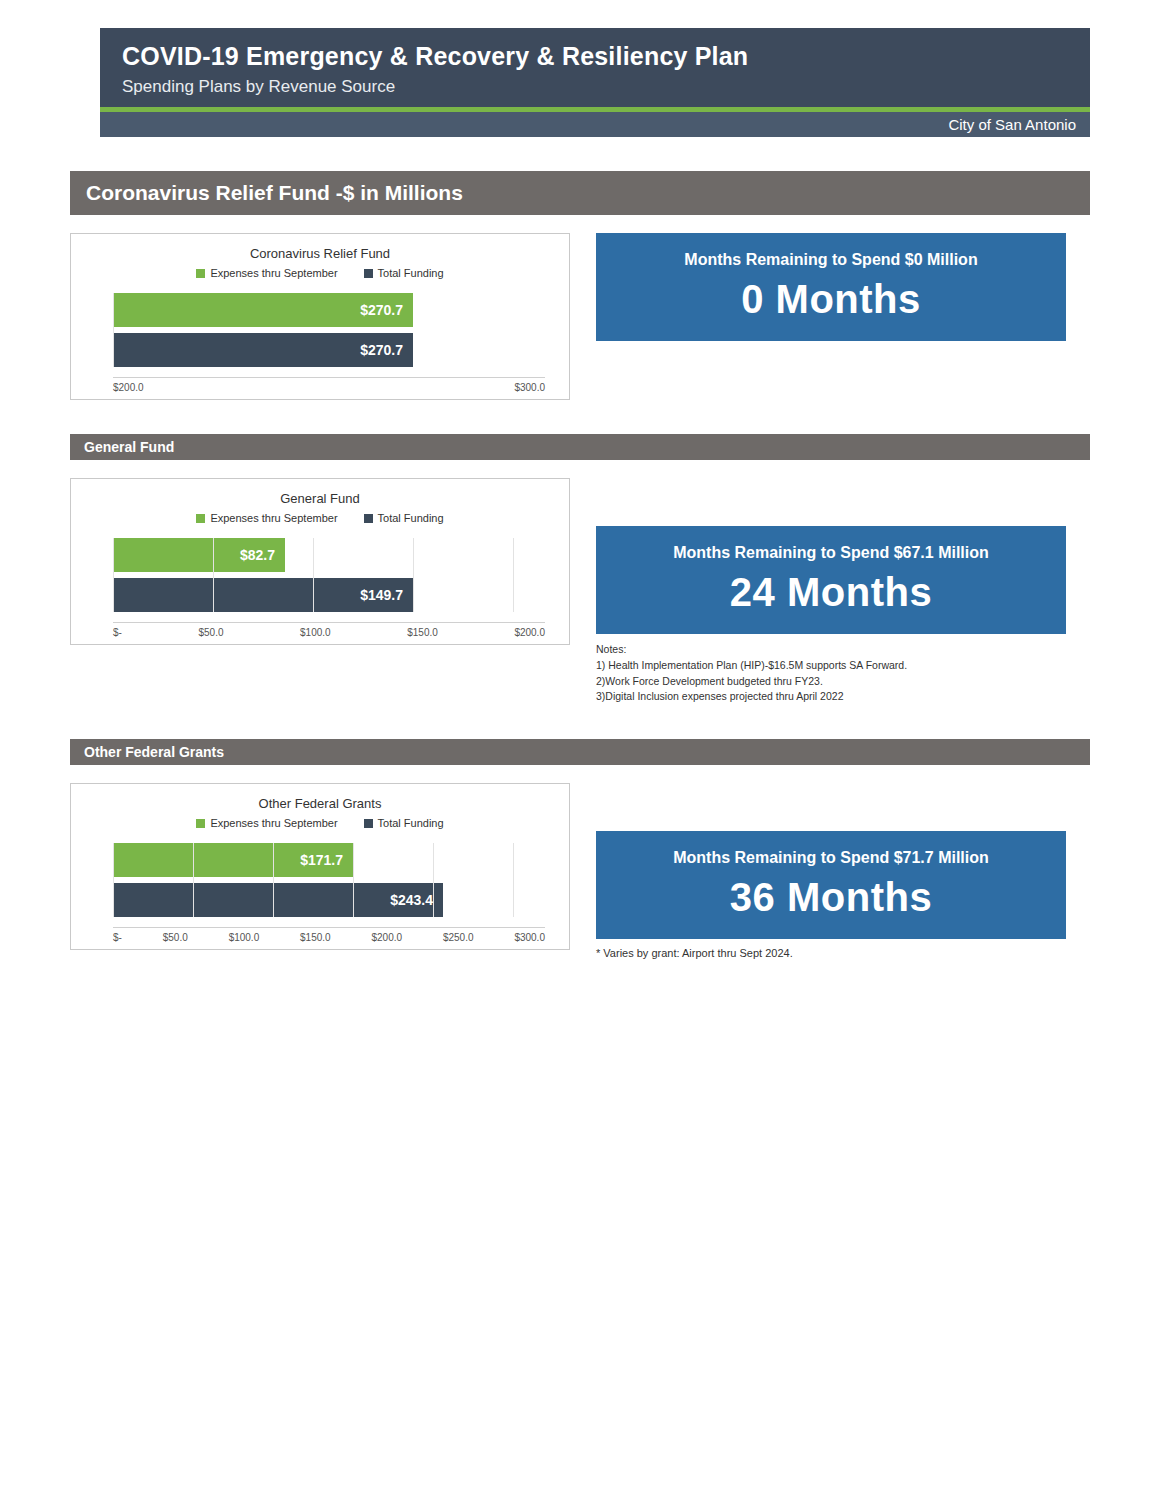COVID-19 Emergency & Recovery & Resiliency Plan
Spending Plans by Revenue Source
City of San Antonio
Coronavirus Relief Fund -$ in Millions
Coronavirus Relief Fund
Expenses thru September Total Funding
$270.7
$270.7
$200.0 $300.0
Months Remaining to Spend $0 Million
0 Months
General Fund
General Fund
Expenses thru September Total Funding
$82.7
$149.7
$- $50.0 $100.0 $150.0 $200.0
Months Remaining to Spend $67.1 Million
24 Months
Notes:
1) Health Implementation Plan (HIP)-$16.5M supports SA Forward.
2)Work Force Development budgeted thru FY23.
3)Digital Inclusion expenses projected thru April 2022
Other Federal Grants
Other Federal Grants
Expenses thru September Total Funding
$171.7
$243.4
$- $50.0 $100.0 $150.0 $200.0 $250.0 $300.0
Months Remaining to Spend $71.7 Million
36 Months
* Varies by grant: Airport thru Sept 2024.